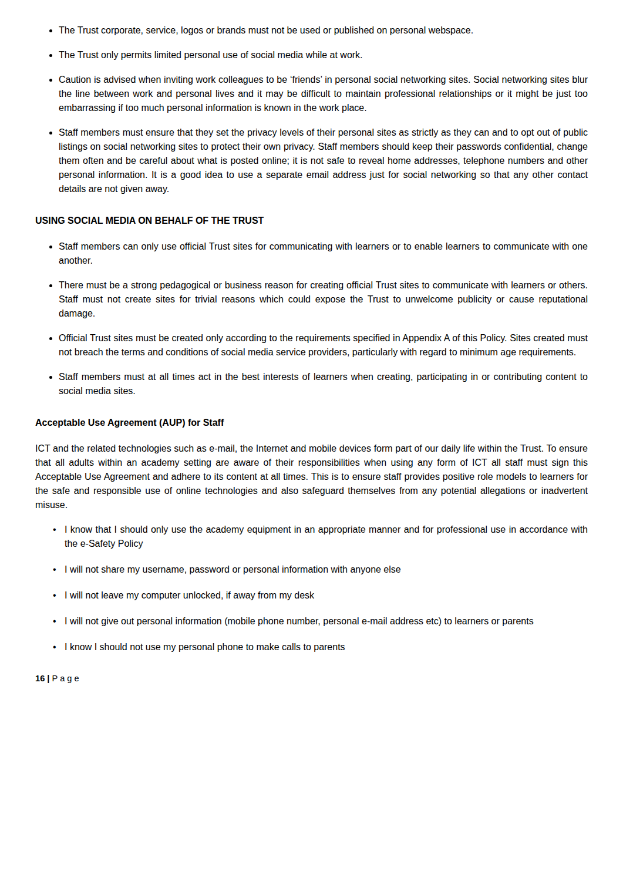The Trust corporate, service, logos or brands must not be used or published on personal webspace.
The Trust only permits limited personal use of social media while at work.
Caution is advised when inviting work colleagues to be ‘friends’ in personal social networking sites. Social networking sites blur the line between work and personal lives and it may be difficult to maintain professional relationships or it might be just too embarrassing if too much personal information is known in the work place.
Staff members must ensure that they set the privacy levels of their personal sites as strictly as they can and to opt out of public listings on social networking sites to protect their own privacy. Staff members should keep their passwords confidential, change them often and be careful about what is posted online; it is not safe to reveal home addresses, telephone numbers and other personal information. It is a good idea to use a separate email address just for social networking so that any other contact details are not given away.
USING SOCIAL MEDIA ON BEHALF OF THE TRUST
Staff members can only use official Trust sites for communicating with learners or to enable learners to communicate with one another.
There must be a strong pedagogical or business reason for creating official Trust sites to communicate with learners or others. Staff must not create sites for trivial reasons which could expose the Trust to unwelcome publicity or cause reputational damage.
Official Trust sites must be created only according to the requirements specified in Appendix A of this Policy. Sites created must not breach the terms and conditions of social media service providers, particularly with regard to minimum age requirements.
Staff members must at all times act in the best interests of learners when creating, participating in or contributing content to social media sites.
Acceptable Use Agreement (AUP) for Staff
ICT and the related technologies such as e-mail, the Internet and mobile devices form part of our daily life within the Trust. To ensure that all adults within an academy setting are aware of their responsibilities when using any form of ICT all staff must sign this Acceptable Use Agreement and adhere to its content at all times. This is to ensure staff provides positive role models to learners for the safe and responsible use of online technologies and also safeguard themselves from any potential allegations or inadvertent misuse.
I know that I should only use the academy equipment in an appropriate manner and for professional use in accordance with the e-Safety Policy
I will not share my username, password or personal information with anyone else
I will not leave my computer unlocked, if away from my desk
I will not give out personal information (mobile phone number, personal e-mail address etc) to learners or parents
I know I should not use my personal phone to make calls to parents
16 | P a g e